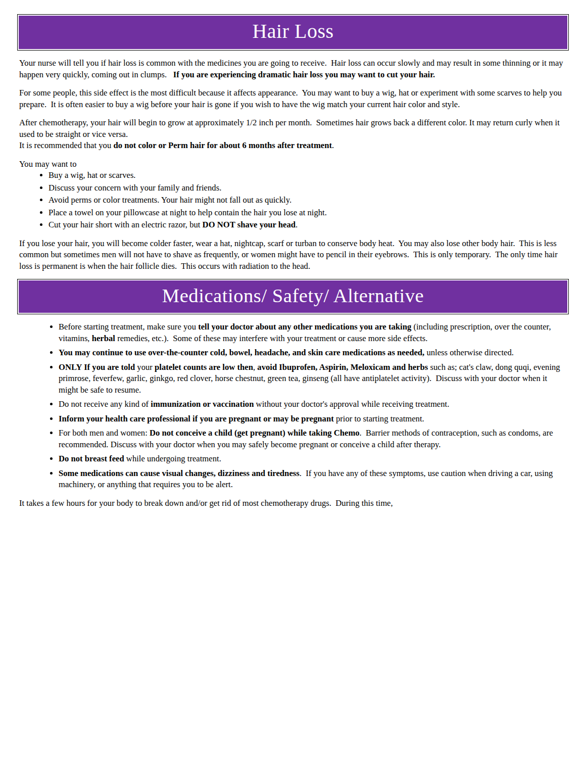Hair Loss
Your nurse will tell you if hair loss is common with the medicines you are going to receive. Hair loss can occur slowly and may result in some thinning or it may happen very quickly, coming out in clumps. If you are experiencing dramatic hair loss you may want to cut your hair.
For some people, this side effect is the most difficult because it affects appearance. You may want to buy a wig, hat or experiment with some scarves to help you prepare. It is often easier to buy a wig before your hair is gone if you wish to have the wig match your current hair color and style.
After chemotherapy, your hair will begin to grow at approximately 1/2 inch per month. Sometimes hair grows back a different color. It may return curly when it used to be straight or vice versa.
It is recommended that you do not color or Perm hair for about 6 months after treatment.
You may want to
Buy a wig, hat or scarves.
Discuss your concern with your family and friends.
Avoid perms or color treatments. Your hair might not fall out as quickly.
Place a towel on your pillowcase at night to help contain the hair you lose at night.
Cut your hair short with an electric razor, but DO NOT shave your head.
If you lose your hair, you will become colder faster, wear a hat, nightcap, scarf or turban to conserve body heat. You may also lose other body hair. This is less common but sometimes men will not have to shave as frequently, or women might have to pencil in their eyebrows. This is only temporary. The only time hair loss is permanent is when the hair follicle dies. This occurs with radiation to the head.
Medications/ Safety/ Alternative
Before starting treatment, make sure you tell your doctor about any other medications you are taking (including prescription, over the counter, vitamins, herbal remedies, etc.). Some of these may interfere with your treatment or cause more side effects.
You may continue to use over-the-counter cold, bowel, headache, and skin care medications as needed, unless otherwise directed.
ONLY If you are told your platelet counts are low then, avoid Ibuprofen, Aspirin, Meloxicam and herbs such as; cat's claw, dong quqi, evening primrose, feverfew, garlic, ginkgo, red clover, horse chestnut, green tea, ginseng (all have antiplatelet activity). Discuss with your doctor when it might be safe to resume.
Do not receive any kind of immunization or vaccination without your doctor's approval while receiving treatment.
Inform your health care professional if you are pregnant or may be pregnant prior to starting treatment.
For both men and women: Do not conceive a child (get pregnant) while taking Chemo. Barrier methods of contraception, such as condoms, are recommended. Discuss with your doctor when you may safely become pregnant or conceive a child after therapy.
Do not breast feed while undergoing treatment.
Some medications can cause visual changes, dizziness and tiredness. If you have any of these symptoms, use caution when driving a car, using machinery, or anything that requires you to be alert.
It takes a few hours for your body to break down and/or get rid of most chemotherapy drugs. During this time,